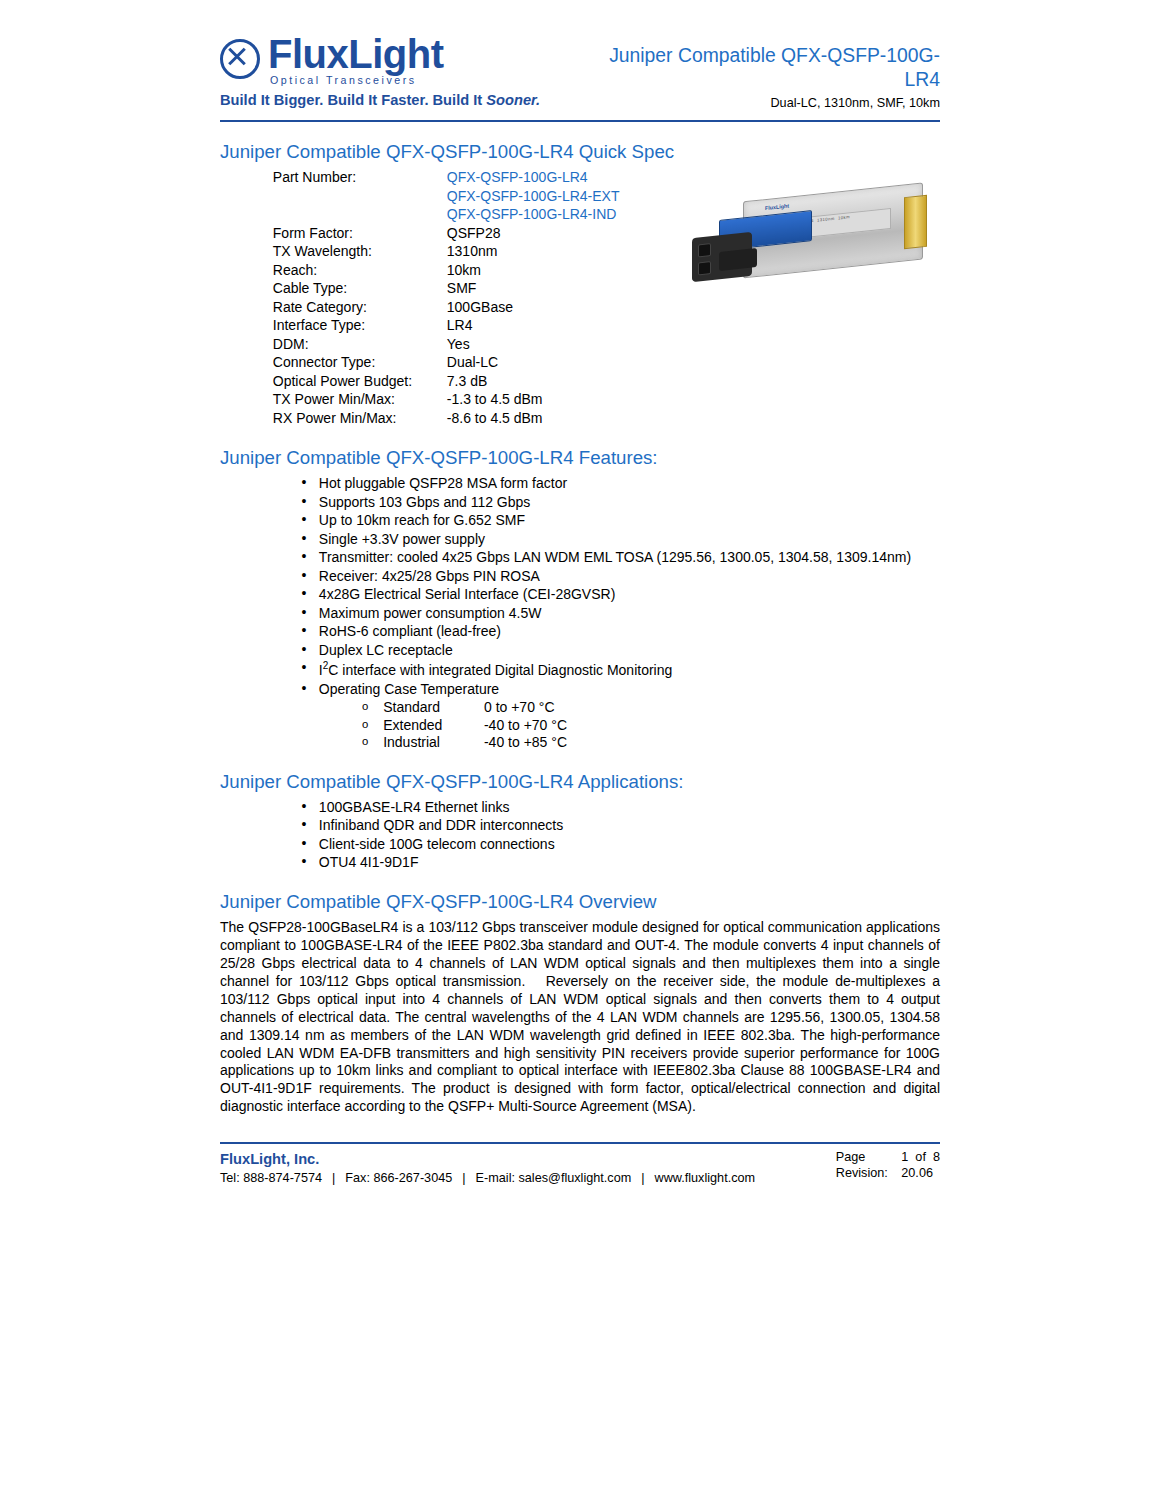FluxLight
Optical Transceivers
Build It Bigger. Build It Faster. Build It Sooner.
Juniper Compatible QFX-QSFP-100G-LR4
Dual-LC, 1310nm, SMF, 10km
Juniper Compatible QFX-QSFP-100G-LR4 Quick Spec
| Part Number: | QFX-QSFP-100G-LR4 |
| | QFX-QSFP-100G-LR4-EXT |
| | QFX-QSFP-100G-LR4-IND |
| Form Factor: | QSFP28 |
| TX Wavelength: | 1310nm |
| Reach: | 10km |
| Cable Type: | SMF |
| Rate Category: | 100GBase |
| Interface Type: | LR4 |
| DDM: | Yes |
| Connector Type: | Dual-LC |
| Optical Power Budget: | 7.3 dB |
| TX Power Min/Max: | -1.3 to 4.5 dBm |
| RX Power Min/Max: | -8.6 to 4.5 dBm |
FluxLight
QFX-QSFP-100G-LR4 1310nm 10km
Juniper Compatible QFX-QSFP-100G-LR4 Features:
Hot pluggable QSFP28 MSA form factor
Supports 103 Gbps and 112 Gbps
Up to 10km reach for G.652 SMF
Single +3.3V power supply
Transmitter: cooled 4x25 Gbps LAN WDM EML TOSA (1295.56, 1300.05, 1304.58, 1309.14nm)
Receiver: 4x25/28 Gbps PIN ROSA
4x28G Electrical Serial Interface (CEI-28GVSR)
Maximum power consumption 4.5W
RoHS-6 compliant (lead-free)
Duplex LC receptacle
I2C interface with integrated Digital Diagnostic Monitoring
Operating Case Temperature
Standard0 to +70 °C
Extended-40 to +70 °C
Industrial-40 to +85 °C
Juniper Compatible QFX-QSFP-100G-LR4 Applications:
100GBASE-LR4 Ethernet links
Infiniband QDR and DDR interconnects
Client-side 100G telecom connections
OTU4 4I1-9D1F
Juniper Compatible QFX-QSFP-100G-LR4 Overview
The QSFP28-100GBaseLR4 is a 103/112 Gbps transceiver module designed for optical communication applications compliant to 100GBASE-LR4 of the IEEE P802.3ba standard and OUT-4. The module converts 4 input channels of 25/28 Gbps electrical data to 4 channels of LAN WDM optical signals and then multiplexes them into a single channel for 103/112 Gbps optical transmission. Reversely on the receiver side, the module de-multiplexes a 103/112 Gbps optical input into 4 channels of LAN WDM optical signals and then converts them to 4 output channels of electrical data. The central wavelengths of the 4 LAN WDM channels are 1295.56, 1300.05, 1304.58 and 1309.14 nm as members of the LAN WDM wavelength grid defined in IEEE 802.3ba. The high-performance cooled LAN WDM EA-DFB transmitters and high sensitivity PIN receivers provide superior performance for 100G applications up to 10km links and compliant to optical interface with IEEE802.3ba Clause 88 100GBASE-LR4 and OUT-4I1-9D1F requirements. The product is designed with form factor, optical/electrical connection and digital diagnostic interface according to the QSFP+ Multi-Source Agreement (MSA).
FluxLight, Inc.
Tel: 888-874-7574|Fax: 866-267-3045|E-mail: sales@fluxlight.com|www.fluxlight.com
Page 1 of 8
Revision: 20.06